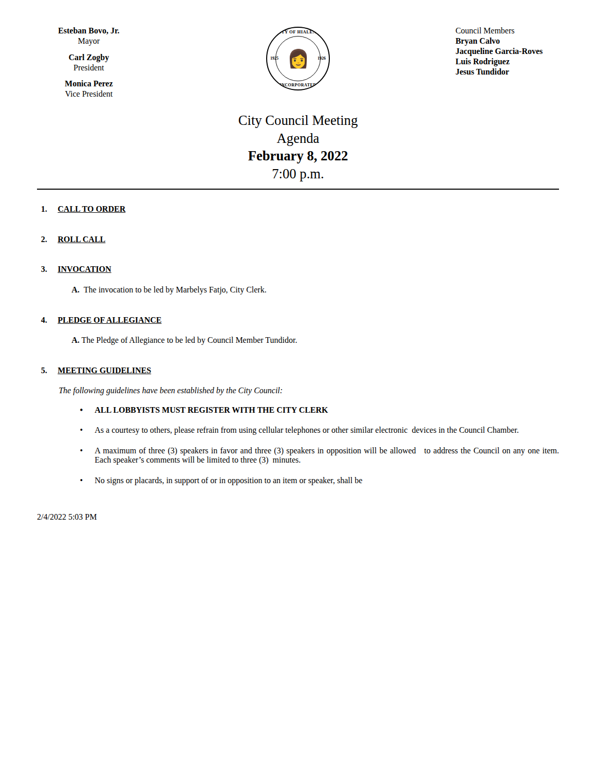Esteban Bovo, Jr.
Mayor
Carl Zogby
President
Monica Perez
Vice President
CITY OF HIALEAH
👩
1925
1926
INCORPORATED
Council Members
Bryan Calvo
Jacqueline Garcia-Roves
Luis Rodriguez
Jesus Tundidor
City Council Meeting
Agenda
February 8, 2022
7:00 p.m.
Call to Order
Roll Call
Invocation
A. The invocation to be led by Marbelys Fatjo, City Clerk.
Pledge of Allegiance
A. The Pledge of Allegiance to be led by Council Member Tundidor.
Meeting Guidelines
The following guidelines have been established by the City Council:
All lobbyists must register with the City Clerk
As a courtesy to others, please refrain from using cellular telephones or other similar electronic devices in the Council Chamber.
A maximum of three (3) speakers in favor and three (3) speakers in opposition will be allowed to address the Council on any one item. Each speaker’s comments will be limited to three (3) minutes.
No signs or placards, in support of or in opposition to an item or speaker, shall be
2/4/2022 5:03 PM